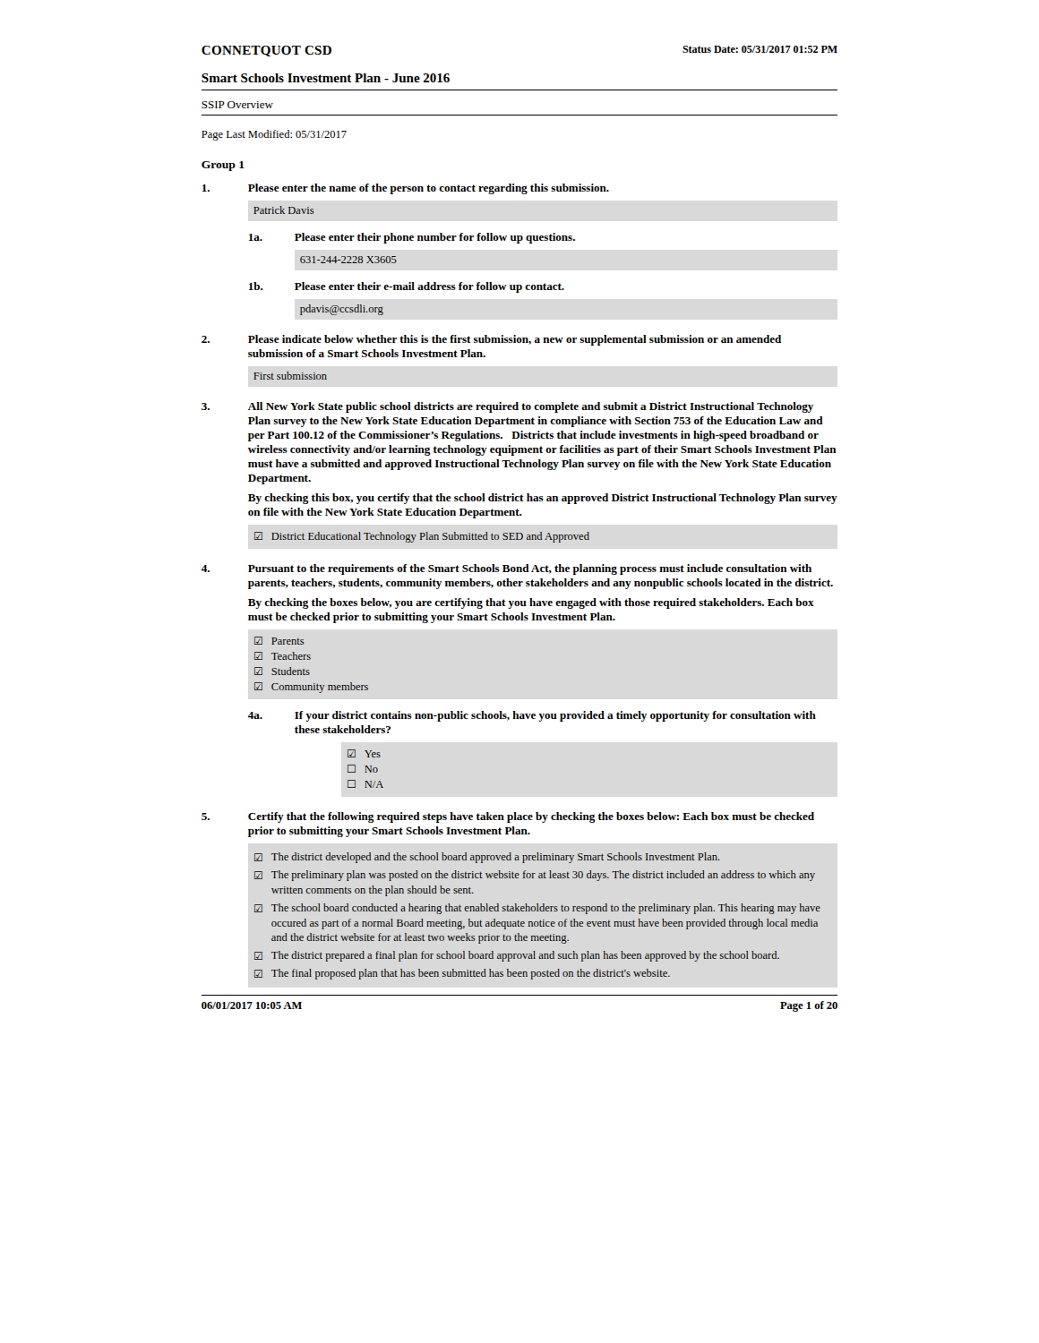CONNETQUOT CSD
Status Date: 05/31/2017 01:52 PM
Smart Schools Investment Plan - June 2016
SSIP Overview
Page Last Modified: 05/31/2017
Group 1
1.
Please enter the name of the person to contact regarding this submission.
Patrick Davis
1a.
Please enter their phone number for follow up questions.
631-244-2228 X3605
1b.
Please enter their e-mail address for follow up contact.
pdavis@ccsdli.org
2.
Please indicate below whether this is the first submission, a new or supplemental submission or an amended submission of a Smart Schools Investment Plan.
First submission
3.
All New York State public school districts are required to complete and submit a District Instructional Technology Plan survey to the New York State Education Department in compliance with Section 753 of the Education Law and per Part 100.12 of the Commissioner’s Regulations. Districts that include investments in high-speed broadband or wireless connectivity and/or learning technology equipment or facilities as part of their Smart Schools Investment Plan must have a submitted and approved Instructional Technology Plan survey on file with the New York State Education Department.
By checking this box, you certify that the school district has an approved District Instructional Technology Plan survey on file with the New York State Education Department.
☑District Educational Technology Plan Submitted to SED and Approved
4.
Pursuant to the requirements of the Smart Schools Bond Act, the planning process must include consultation with parents, teachers, students, community members, other stakeholders and any nonpublic schools located in the district.
By checking the boxes below, you are certifying that you have engaged with those required stakeholders. Each box must be checked prior to submitting your Smart Schools Investment Plan.
☑Parents
☑Teachers
☑Students
☑Community members
4a.
If your district contains non-public schools, have you provided a timely opportunity for consultation with these stakeholders?
☑Yes
☐No
☐N/A
5.
Certify that the following required steps have taken place by checking the boxes below: Each box must be checked prior to submitting your Smart Schools Investment Plan.
☑The district developed and the school board approved a preliminary Smart Schools Investment Plan.
☑The preliminary plan was posted on the district website for at least 30 days. The district included an address to which any written comments on the plan should be sent.
☑The school board conducted a hearing that enabled stakeholders to respond to the preliminary plan. This hearing may have occured as part of a normal Board meeting, but adequate notice of the event must have been provided through local media and the district website for at least two weeks prior to the meeting.
☑The district prepared a final plan for school board approval and such plan has been approved by the school board.
☑The final proposed plan that has been submitted has been posted on the district's website.
06/01/2017 10:05 AM
Page 1 of 20